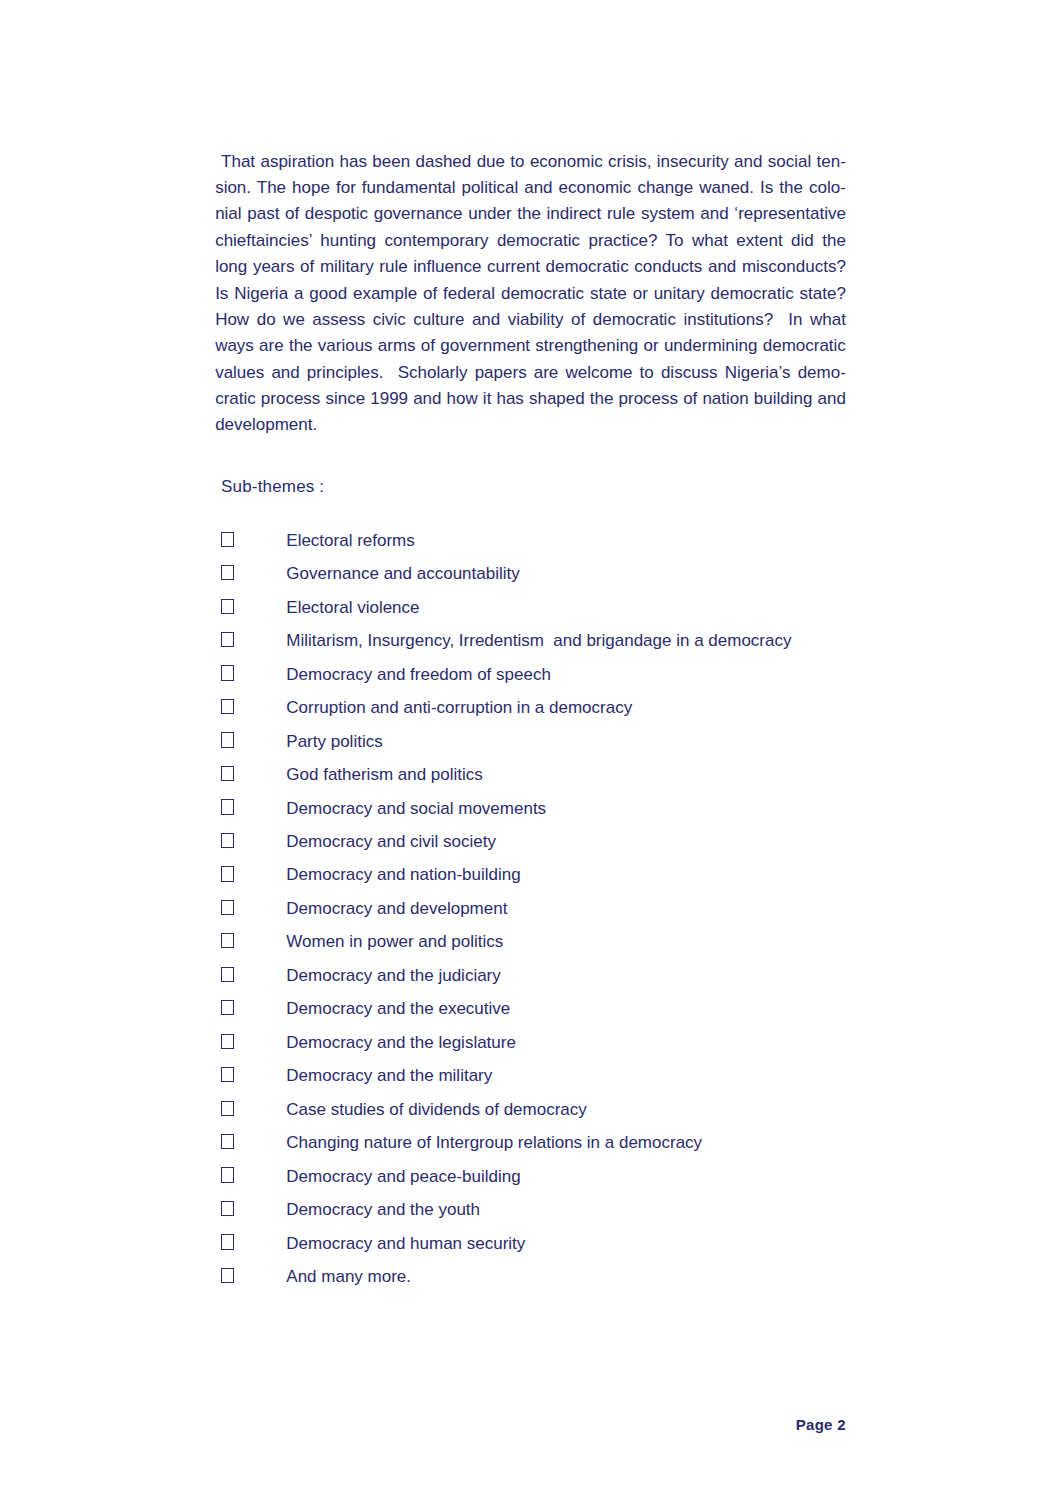That aspiration has been dashed due to economic crisis, insecurity and social tension. The hope for fundamental political and economic change waned. Is the colonial past of despotic governance under the indirect rule system and ‘representative chieftaincies’ hunting contemporary democratic practice? To what extent did the long years of military rule influence current democratic conducts and misconducts? Is Nigeria a good example of federal democratic state or unitary democratic state? How do we assess civic culture and viability of democratic institutions? In what ways are the various arms of government strengthening or undermining democratic values and principles. Scholarly papers are welcome to discuss Nigeria’s democratic process since 1999 and how it has shaped the process of nation building and development.
Sub-themes :
Electoral reforms
Governance and accountability
Electoral violence
Militarism, Insurgency, Irredentism and brigandage in a democracy
Democracy and freedom of speech
Corruption and anti-corruption in a democracy
Party politics
God fatherism and politics
Democracy and social movements
Democracy and civil society
Democracy and nation-building
Democracy and development
Women in power and politics
Democracy and the judiciary
Democracy and the executive
Democracy and the legislature
Democracy and the military
Case studies of dividends of democracy
Changing nature of Intergroup relations in a democracy
Democracy and peace-building
Democracy and the youth
Democracy and human security
And many more.
Page 2